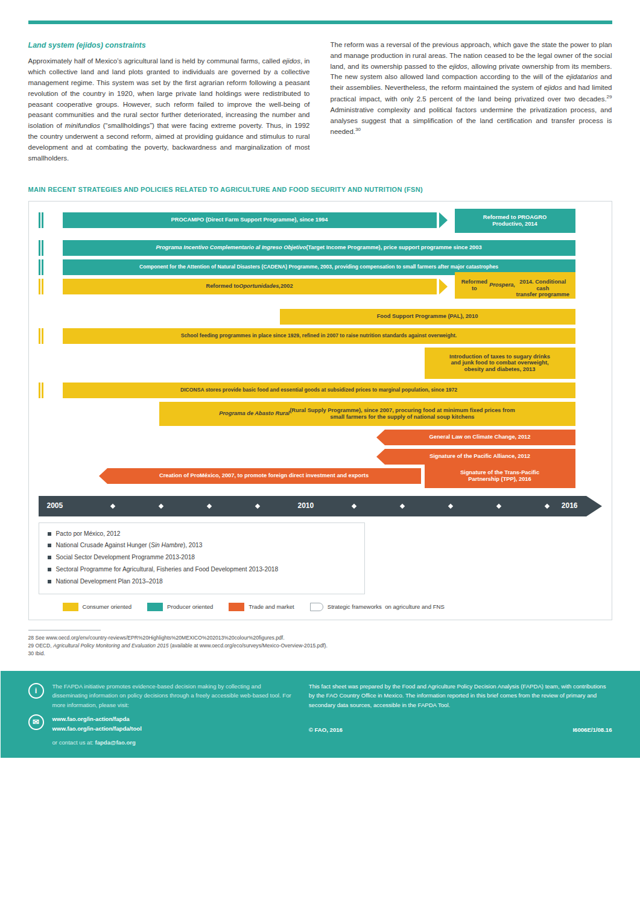Land system (ejidos) constraints
Approximately half of Mexico’s agricultural land is held by communal farms, called ejidos, in which collective land and land plots granted to individuals are governed by a collective management regime. This system was set by the first agrarian reform following a peasant revolution of the country in 1920, when large private land holdings were redistributed to peasant cooperative groups. However, such reform failed to improve the well-being of peasant communities and the rural sector further deteriorated, increasing the number and isolation of minifundios (“smallholdings”) that were facing extreme poverty. Thus, in 1992 the country underwent a second reform, aimed at providing guidance and stimulus to rural development and at combating the poverty, backwardness and marginalization of most smallholders.
The reform was a reversal of the previous approach, which gave the state the power to plan and manage production in rural areas. The nation ceased to be the legal owner of the social land, and its ownership passed to the ejidos, allowing private ownership from its members. The new system also allowed land compaction according to the will of the ejidatarios and their assemblies. Nevertheless, the reform maintained the system of ejidos and had limited practical impact, with only 2.5 percent of the land being privatized over two decades.29 Administrative complexity and political factors undermine the privatization process, and analyses suggest that a simplification of the land certification and transfer process is needed.30
Main recent strategies and policies related to agriculture and food security and nutrition (FSN)
PROCAMPO (Direct Farm Support Programme), since 1994
Reformed to PROAGRO
Productivo, 2014
Programa Incentivo Complementario al Ingreso Objetivo (Target Income Programme), price support programme since 2003
Component for the Attention of Natural Disasters (CADENA) Programme, 2003, providing compensation to small farmers after major catastrophes
Reformed to Oportunidades, 2002
Reformed to Prospera,
2014. Conditional cash
transfer programme
Food Support Programme (PAL), 2010
School feeding programmes in place since 1929, refined in 2007 to raise nutrition standards against overweight.
Introduction of taxes to sugary drinks
and junk food to combat overweight,
obesity and diabetes, 2013
DICONSA stores provide basic food and essential goods at subsidized prices to marginal population, since 1972
Programa de Abasto Rural (Rural Supply Programme), since 2007, procuring food at minimum fixed prices from
small farmers for the supply of national soup kitchens
General Law on Climate Change, 2012
Signature of the Pacific Alliance, 2012
Creation of ProMéxico, 2007, to promote foreign direct investment and exports
Signature of the Trans-Pacific
Partnership (TPP), 2016
2005 2010 2016
Pacto por México, 2012
National Crusade Against Hunger (Sin Hambre), 2013
Social Sector Development Programme 2013-2018
Sectoral Programme for Agricultural, Fisheries and Food Development 2013-2018
National Development Plan 2013–2018
Consumer oriented
Producer oriented
Trade and market
Strategic frameworks on agriculture and FNS
28 See www.oecd.org/env/country-reviews/EPR%20Highlights%20MEXICO%202013%20colour%20figures.pdf.
29 OECD, Agricultural Policy Monitoring and Evaluation 2015 (available at www.oecd.org/eco/surveys/Mexico-Overview-2015.pdf).
30 Ibid.
i
✉
The FAPDA initiative promotes evidence-based decision making by collecting and disseminating information on policy decisions through a freely accessible web-based tool. For more information, please visit:
www.fao.org/in-action/fapda
www.fao.org/in-action/fapda/tool
or contact us at: fapda@fao.org
This fact sheet was prepared by the Food and Agriculture Policy Decision Analysis (FAPDA) team, with contributions by the FAO Country Office in Mexico. The information reported in this brief comes from the review of primary and secondary data sources, accessible in the FAPDA Tool.
© FAO, 2016 I6006E/1/08.16